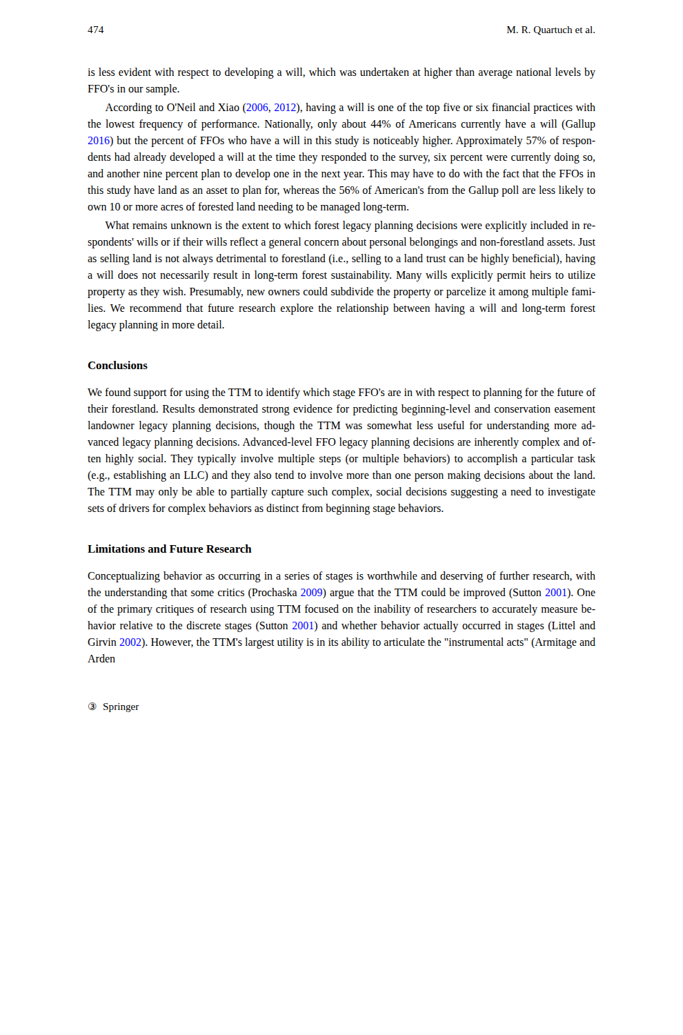474 M. R. Quartuch et al.
is less evident with respect to developing a will, which was undertaken at higher than average national levels by FFO's in our sample.
According to O'Neil and Xiao (2006, 2012), having a will is one of the top five or six financial practices with the lowest frequency of performance. Nationally, only about 44% of Americans currently have a will (Gallup 2016) but the percent of FFOs who have a will in this study is noticeably higher. Approximately 57% of respondents had already developed a will at the time they responded to the survey, six percent were currently doing so, and another nine percent plan to develop one in the next year. This may have to do with the fact that the FFOs in this study have land as an asset to plan for, whereas the 56% of American's from the Gallup poll are less likely to own 10 or more acres of forested land needing to be managed long-term.
What remains unknown is the extent to which forest legacy planning decisions were explicitly included in respondents' wills or if their wills reflect a general concern about personal belongings and non-forestland assets. Just as selling land is not always detrimental to forestland (i.e., selling to a land trust can be highly beneficial), having a will does not necessarily result in long-term forest sustainability. Many wills explicitly permit heirs to utilize property as they wish. Presumably, new owners could subdivide the property or parcelize it among multiple families. We recommend that future research explore the relationship between having a will and long-term forest legacy planning in more detail.
Conclusions
We found support for using the TTM to identify which stage FFO's are in with respect to planning for the future of their forestland. Results demonstrated strong evidence for predicting beginning-level and conservation easement landowner legacy planning decisions, though the TTM was somewhat less useful for understanding more advanced legacy planning decisions. Advanced-level FFO legacy planning decisions are inherently complex and often highly social. They typically involve multiple steps (or multiple behaviors) to accomplish a particular task (e.g., establishing an LLC) and they also tend to involve more than one person making decisions about the land. The TTM may only be able to partially capture such complex, social decisions suggesting a need to investigate sets of drivers for complex behaviors as distinct from beginning stage behaviors.
Limitations and Future Research
Conceptualizing behavior as occurring in a series of stages is worthwhile and deserving of further research, with the understanding that some critics (Prochaska 2009) argue that the TTM could be improved (Sutton 2001). One of the primary critiques of research using TTM focused on the inability of researchers to accurately measure behavior relative to the discrete stages (Sutton 2001) and whether behavior actually occurred in stages (Littel and Girvin 2002). However, the TTM's largest utility is in its ability to articulate the "instrumental acts" (Armitage and Arden
③ Springer